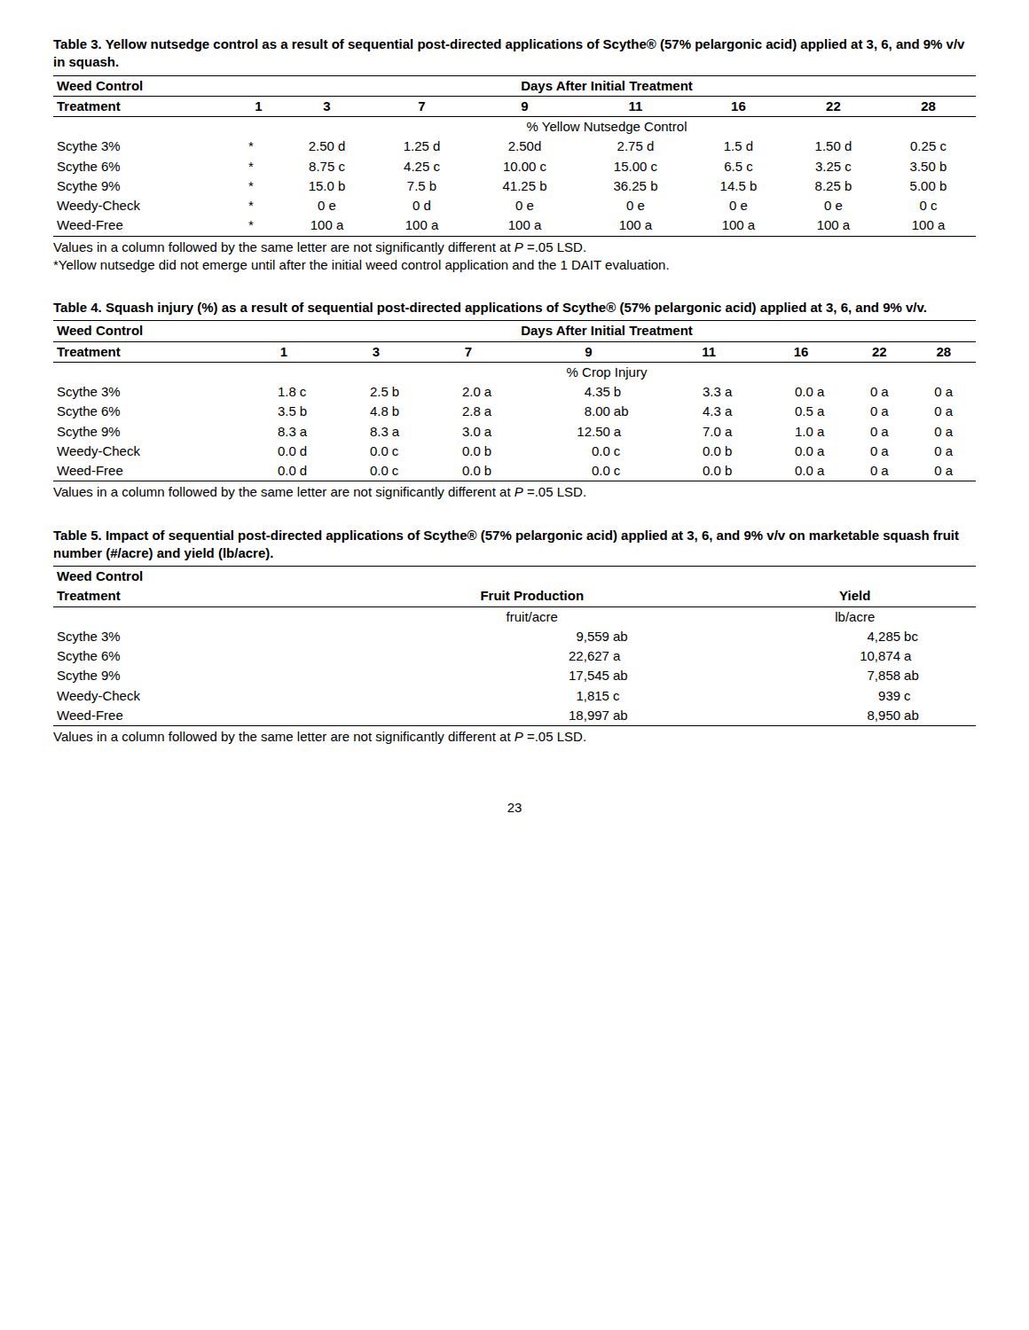Table 3. Yellow nutsedge control as a result of sequential post-directed applications of Scythe® (57% pelargonic acid) applied at 3, 6, and 9% v/v in squash.
| Weed Control | Days After Initial Treatment |
| --- | --- |
| Treatment | 1 | 3 | 7 | 9 | 11 | 16 | 22 | 28 |
| | % Yellow Nutsedge Control |
| Scythe 3% | * | | 2.50 d | 1.25 d | 2.50d | 2.75 d | 1.5 d | 1.50 d | 0.25 c |
| Scythe 6% | * | | 8.75 c | 4.25 c | 10.00 c | 15.00 c | 6.5 c | 3.25 c | 3.50 b |
| Scythe 9% | * | | 15.0 b | 7.5 b | 41.25 b | 36.25 b | 14.5 b | 8.25 b | 5.00 b |
| Weedy-Check | * | | 0 e | 0 d | 0 e | 0 e | 0 e | 0 e | 0 c |
| Weed-Free | * | | 100 a | 100 a | 100 a | 100 a | 100 a | 100 a | 100 a |
Values in a column followed by the same letter are not significantly different at P =.05 LSD.
*Yellow nutsedge did not emerge until after the initial weed control application and the 1 DAIT evaluation.
Table 4. Squash injury (%) as a result of sequential post-directed applications of Scythe® (57% pelargonic acid) applied at 3, 6, and 9% v/v.
| Weed Control | Days After Initial Treatment |
| --- | --- |
| Treatment | 1 | 3 | 7 | 9 | 11 | 16 | 22 | 28 |
| | % Crop Injury |
| Scythe 3% | 1.8 | c | 2.5 | b | 2.0 | a | 4.35 | b | 3.3 | a | 0.0 | a | 0 | a | 0 | a |
| Scythe 6% | 3.5 | b | 4.8 | b | 2.8 | a | 8.00 | ab | 4.3 | a | 0.5 | a | 0 | a | 0 | a |
| Scythe 9% | 8.3 | a | 8.3 | a | 3.0 | a | 12.50 | a | 7.0 | a | 1.0 | a | 0 | a | 0 | a |
| Weedy-Check | 0.0 | d | 0.0 | c | 0.0 | b | 0.0 | c | 0.0 | b | 0.0 | a | 0 | a | 0 | a |
| Weed-Free | 0.0 | d | 0.0 | c | 0.0 | b | 0.0 | c | 0.0 | b | 0.0 | a | 0 | a | 0 | a |
Values in a column followed by the same letter are not significantly different at P =.05 LSD.
Table 5. Impact of sequential post-directed applications of Scythe® (57% pelargonic acid) applied at 3, 6, and 9% v/v on marketable squash fruit number (#/acre) and yield (lb/acre).
| Weed Control | | |
| --- | --- | --- |
| Treatment | Fruit Production | Yield |
| | fruit/acre | lb/acre |
| Scythe 3% | 9,559 | ab | 4,285 | bc |
| Scythe 6% | 22,627 | a | 10,874 | a |
| Scythe 9% | 17,545 | ab | 7,858 | ab |
| Weedy-Check | 1,815 | c | 939 | c |
| Weed-Free | 18,997 | ab | 8,950 | ab |
Values in a column followed by the same letter are not significantly different at P =.05 LSD.
23